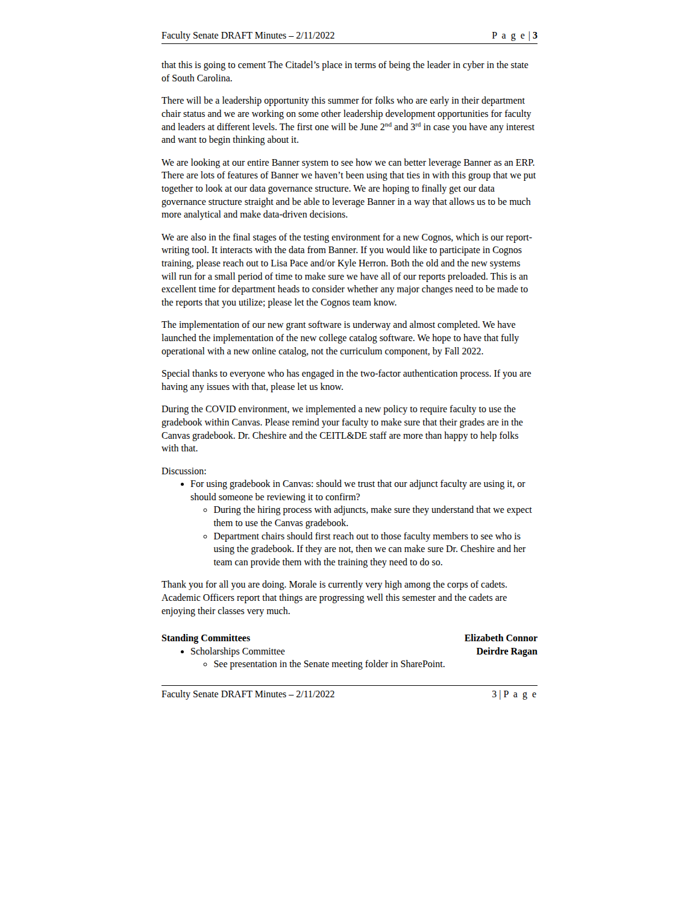Faculty Senate DRAFT Minutes – 2/11/2022
P a g e | 3
that this is going to cement The Citadel’s place in terms of being the leader in cyber in the state of South Carolina.
There will be a leadership opportunity this summer for folks who are early in their department chair status and we are working on some other leadership development opportunities for faculty and leaders at different levels. The first one will be June 2nd and 3rd in case you have any interest and want to begin thinking about it.
We are looking at our entire Banner system to see how we can better leverage Banner as an ERP. There are lots of features of Banner we haven’t been using that ties in with this group that we put together to look at our data governance structure. We are hoping to finally get our data governance structure straight and be able to leverage Banner in a way that allows us to be much more analytical and make data-driven decisions.
We are also in the final stages of the testing environment for a new Cognos, which is our report-writing tool. It interacts with the data from Banner. If you would like to participate in Cognos training, please reach out to Lisa Pace and/or Kyle Herron. Both the old and the new systems will run for a small period of time to make sure we have all of our reports preloaded. This is an excellent time for department heads to consider whether any major changes need to be made to the reports that you utilize; please let the Cognos team know.
The implementation of our new grant software is underway and almost completed. We have launched the implementation of the new college catalog software. We hope to have that fully operational with a new online catalog, not the curriculum component, by Fall 2022.
Special thanks to everyone who has engaged in the two-factor authentication process. If you are having any issues with that, please let us know.
During the COVID environment, we implemented a new policy to require faculty to use the gradebook within Canvas. Please remind your faculty to make sure that their grades are in the Canvas gradebook. Dr. Cheshire and the CEITL&DE staff are more than happy to help folks with that.
Discussion:
For using gradebook in Canvas: should we trust that our adjunct faculty are using it, or should someone be reviewing it to confirm?
During the hiring process with adjuncts, make sure they understand that we expect them to use the Canvas gradebook.
Department chairs should first reach out to those faculty members to see who is using the gradebook. If they are not, then we can make sure Dr. Cheshire and her team can provide them with the training they need to do so.
Thank you for all you are doing. Morale is currently very high among the corps of cadets. Academic Officers report that things are progressing well this semester and the cadets are enjoying their classes very much.
Standing Committees Elizabeth Connor
Scholarships Committee Deirdre Ragan
See presentation in the Senate meeting folder in SharePoint.
Faculty Senate DRAFT Minutes – 2/11/2022
3 | P a g e